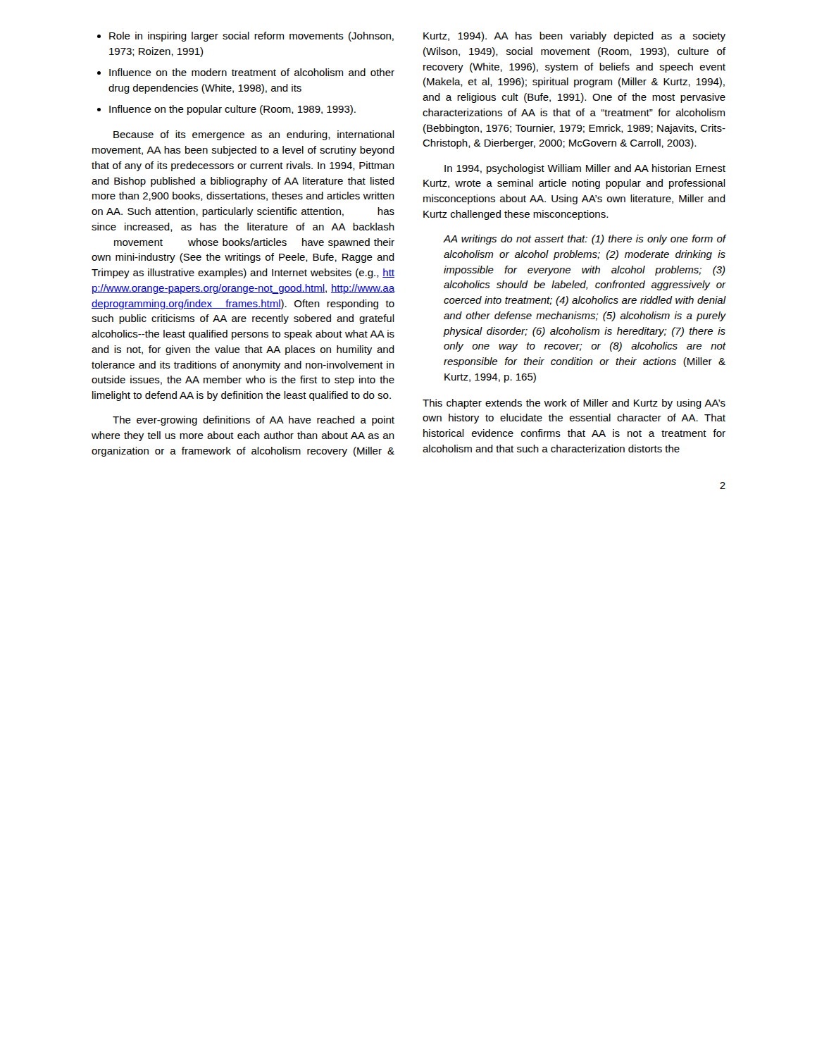Role in inspiring larger social reform movements (Johnson, 1973; Roizen, 1991)
Influence on the modern treatment of alcoholism and other drug dependencies (White, 1998), and its
Influence on the popular culture (Room, 1989, 1993).
Because of its emergence as an enduring, international movement, AA has been subjected to a level of scrutiny beyond that of any of its predecessors or current rivals. In 1994, Pittman and Bishop published a bibliography of AA literature that listed more than 2,900 books, dissertations, theses and articles written on AA. Such attention, particularly scientific attention, has since increased, as has the literature of an AA backlash movement whose books/articles have spawned their own mini-industry (See the writings of Peele, Bufe, Ragge and Trimpey as illustrative examples) and Internet websites (e.g., http://www.orange-papers.org/orange-not_good.html, http://www.aadeprogramming.org/index frames.html). Often responding to such public criticisms of AA are recently sobered and grateful alcoholics--the least qualified persons to speak about what AA is and is not, for given the value that AA places on humility and tolerance and its traditions of anonymity and non-involvement in outside issues, the AA member who is the first to step into the limelight to defend AA is by definition the least qualified to do so.
The ever-growing definitions of AA have reached a point where they tell us more about each author than about AA as an organization or a framework of alcoholism recovery (Miller & Kurtz, 1994). AA has been variably depicted as a society (Wilson, 1949), social movement (Room, 1993), culture of recovery (White, 1996), system of beliefs and speech event (Makela, et al, 1996); spiritual program (Miller & Kurtz, 1994), and a religious cult (Bufe, 1991). One of the most pervasive characterizations of AA is that of a “treatment” for alcoholism (Bebbington, 1976; Tournier, 1979; Emrick, 1989; Najavits, Crits-Christoph, & Dierberger, 2000; McGovern & Carroll, 2003).
In 1994, psychologist William Miller and AA historian Ernest Kurtz, wrote a seminal article noting popular and professional misconceptions about AA. Using AA’s own literature, Miller and Kurtz challenged these misconceptions.
AA writings do not assert that: (1) there is only one form of alcoholism or alcohol problems; (2) moderate drinking is impossible for everyone with alcohol problems; (3) alcoholics should be labeled, confronted aggressively or coerced into treatment; (4) alcoholics are riddled with denial and other defense mechanisms; (5) alcoholism is a purely physical disorder; (6) alcoholism is hereditary; (7) there is only one way to recover; or (8) alcoholics are not responsible for their condition or their actions (Miller & Kurtz, 1994, p. 165)
This chapter extends the work of Miller and Kurtz by using AA’s own history to elucidate the essential character of AA. That historical evidence confirms that AA is not a treatment for alcoholism and that such a characterization distorts the
2